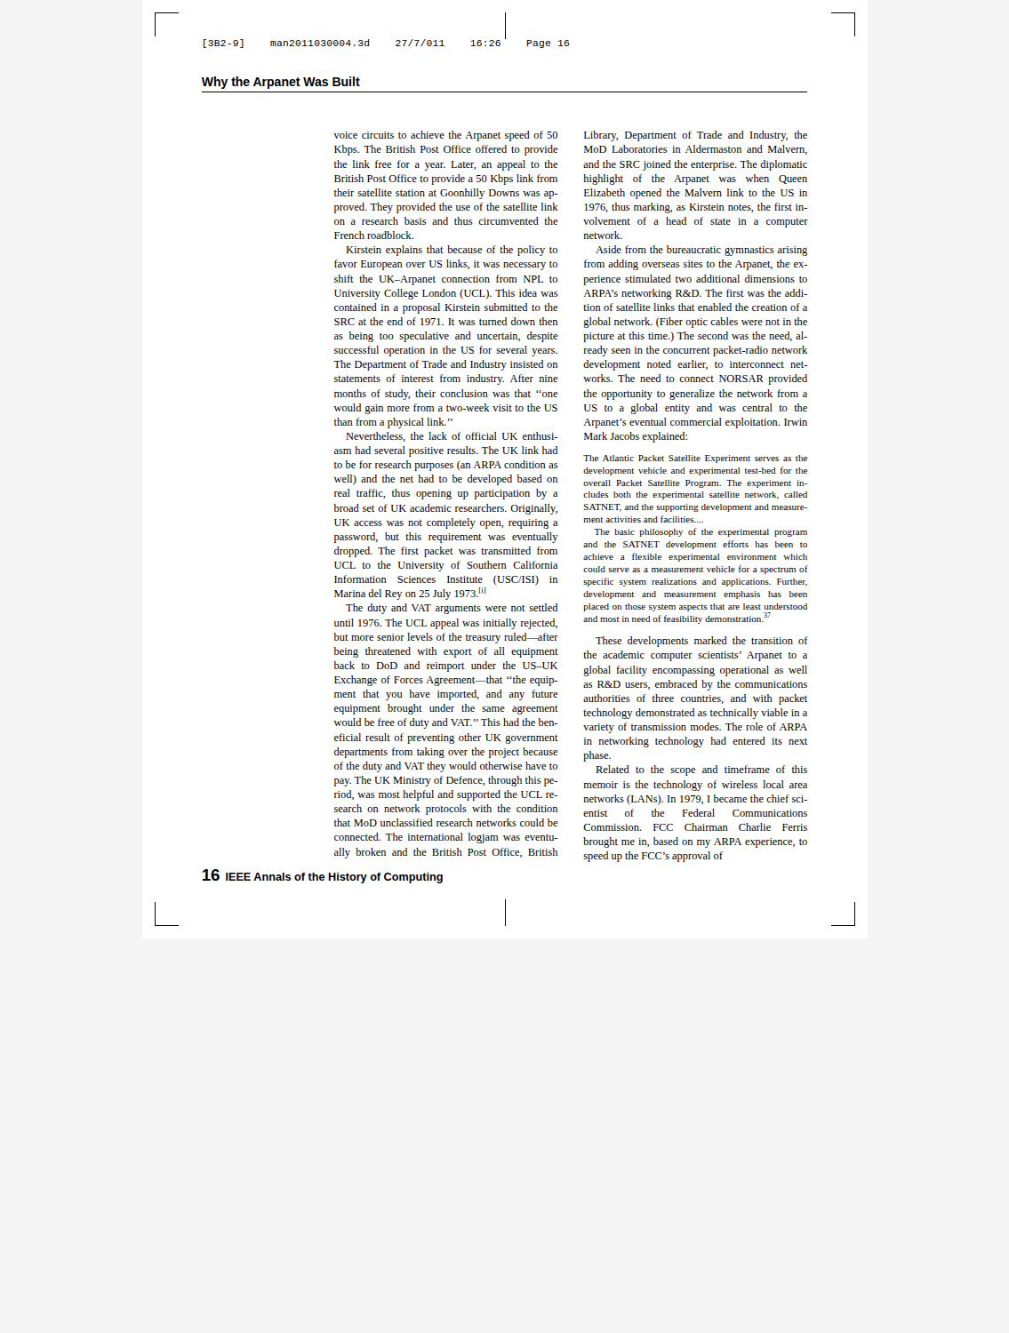[3B2-9] man2011030004.3d 27/7/011 16:26 Page 16
Why the Arpanet Was Built
voice circuits to achieve the Arpanet speed of 50 Kbps. The British Post Office offered to provide the link free for a year. Later, an appeal to the British Post Office to provide a 50 Kbps link from their satellite station at Goonhilly Downs was approved. They provided the use of the satellite link on a research basis and thus circumvented the French roadblock.
Kirstein explains that because of the policy to favor European over US links, it was necessary to shift the UK–Arpanet connection from NPL to University College London (UCL). This idea was contained in a proposal Kirstein submitted to the SRC at the end of 1971. It was turned down then as being too speculative and uncertain, despite successful operation in the US for several years. The Department of Trade and Industry insisted on statements of interest from industry. After nine months of study, their conclusion was that ‘‘one would gain more from a two-week visit to the US than from a physical link.’’
Nevertheless, the lack of official UK enthusiasm had several positive results. The UK link had to be for research purposes (an ARPA condition as well) and the net had to be developed based on real traffic, thus opening up participation by a broad set of UK academic researchers. Originally, UK access was not completely open, requiring a password, but this requirement was eventually dropped. The first packet was transmitted from UCL to the University of Southern California Information Sciences Institute (USC/ISI) in Marina del Rey on 25 July 1973.[i]
The duty and VAT arguments were not settled until 1976. The UCL appeal was initially rejected, but more senior levels of the treasury ruled—after being threatened with export of all equipment back to DoD and reimport under the US–UK Exchange of Forces Agreement—that ‘‘the equipment that you have imported, and any future equipment brought under the same agreement would be free of duty and VAT.’’ This had the beneficial result of preventing other UK government departments from taking over the project because of the duty and VAT they would otherwise have to pay. The UK Ministry of Defence, through this period, was most helpful and supported the UCL research on network protocols with the condition that MoD unclassified research networks could be connected. The international logjam was eventually broken and the British Post Office, British Library, Department of Trade and Industry, the MoD Laboratories in Aldermaston and Malvern, and the SRC joined the enterprise. The diplomatic highlight of the Arpanet was when Queen Elizabeth opened the Malvern link to the US in 1976, thus marking, as Kirstein notes, the first involvement of a head of state in a computer network.
Aside from the bureaucratic gymnastics arising from adding overseas sites to the Arpanet, the experience stimulated two additional dimensions to ARPA’s networking R&D. The first was the addition of satellite links that enabled the creation of a global network. (Fiber optic cables were not in the picture at this time.) The second was the need, already seen in the concurrent packet-radio network development noted earlier, to interconnect networks. The need to connect NORSAR provided the opportunity to generalize the network from a US to a global entity and was central to the Arpanet’s eventual commercial exploitation. Irwin Mark Jacobs explained:
The Atlantic Packet Satellite Experiment serves as the development vehicle and experimental test-bed for the overall Packet Satellite Program. The experiment includes both the experimental satellite network, called SATNET, and the supporting development and measurement activities and facilities....
The basic philosophy of the experimental program and the SATNET development efforts has been to achieve a flexible experimental environment which could serve as a measurement vehicle for a spectrum of specific system realizations and applications. Further, development and measurement emphasis has been placed on those system aspects that are least understood and most in need of feasibility demonstration.37
These developments marked the transition of the academic computer scientists’ Arpanet to a global facility encompassing operational as well as R&D users, embraced by the communications authorities of three countries, and with packet technology demonstrated as technically viable in a variety of transmission modes. The role of ARPA in networking technology had entered its next phase.
Related to the scope and timeframe of this memoir is the technology of wireless local area networks (LANs). In 1979, I became the chief scientist of the Federal Communications Commission. FCC Chairman Charlie Ferris brought me in, based on my ARPA experience, to speed up the FCC’s approval of
16 IEEE Annals of the History of Computing